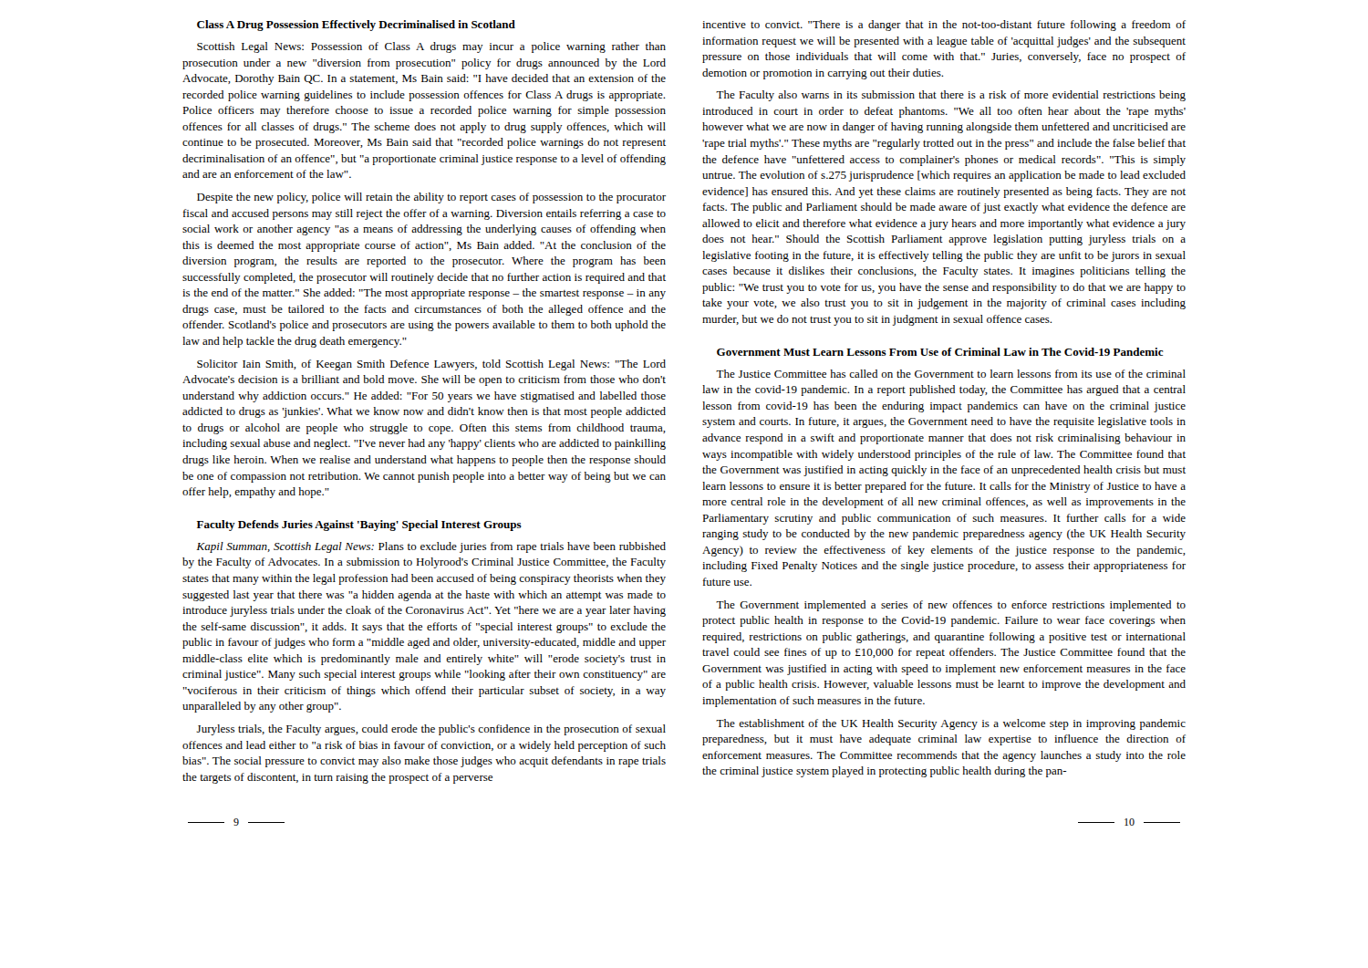Class A Drug Possession Effectively Decriminalised in Scotland
Scottish Legal News: Possession of Class A drugs may incur a police warning rather than prosecution under a new "diversion from prosecution" policy for drugs announced by the Lord Advocate, Dorothy Bain QC. In a statement, Ms Bain said: "I have decided that an extension of the recorded police warning guidelines to include possession offences for Class A drugs is appropriate. Police officers may therefore choose to issue a recorded police warning for simple possession offences for all classes of drugs." The scheme does not apply to drug supply offences, which will continue to be prosecuted. Moreover, Ms Bain said that "recorded police warnings do not represent decriminalisation of an offence", but "a proportionate criminal justice response to a level of offending and are an enforcement of the law".
Despite the new policy, police will retain the ability to report cases of possession to the procurator fiscal and accused persons may still reject the offer of a warning. Diversion entails referring a case to social work or another agency "as a means of addressing the underlying causes of offending when this is deemed the most appropriate course of action", Ms Bain added. "At the conclusion of the diversion program, the results are reported to the prosecutor. Where the program has been successfully completed, the prosecutor will routinely decide that no further action is required and that is the end of the matter." She added: "The most appropriate response – the smartest response – in any drugs case, must be tailored to the facts and circumstances of both the alleged offence and the offender. Scotland's police and prosecutors are using the powers available to them to both uphold the law and help tackle the drug death emergency."
Solicitor Iain Smith, of Keegan Smith Defence Lawyers, told Scottish Legal News: "The Lord Advocate's decision is a brilliant and bold move. She will be open to criticism from those who don't understand why addiction occurs." He added: "For 50 years we have stigmatised and labelled those addicted to drugs as 'junkies'. What we know now and didn't know then is that most people addicted to drugs or alcohol are people who struggle to cope. Often this stems from childhood trauma, including sexual abuse and neglect. "I've never had any 'happy' clients who are addicted to painkilling drugs like heroin. When we realise and understand what happens to people then the response should be one of compassion not retribution. We cannot punish people into a better way of being but we can offer help, empathy and hope."
Faculty Defends Juries Against 'Baying' Special Interest Groups
Kapil Summan, Scottish Legal News: Plans to exclude juries from rape trials have been rubbished by the Faculty of Advocates. In a submission to Holyrood's Criminal Justice Committee, the Faculty states that many within the legal profession had been accused of being conspiracy theorists when they suggested last year that there was "a hidden agenda at the haste with which an attempt was made to introduce juryless trials under the cloak of the Coronavirus Act". Yet "here we are a year later having the self-same discussion", it adds. It says that the efforts of "special interest groups" to exclude the public in favour of judges who form a "middle aged and older, university-educated, middle and upper middle-class elite which is predominantly male and entirely white" will "erode society's trust in criminal justice". Many such special interest groups while "looking after their own constituency" are "vociferous in their criticism of things which offend their particular subset of society, in a way unparalleled by any other group".
Juryless trials, the Faculty argues, could erode the public's confidence in the prosecution of sexual offences and lead either to "a risk of bias in favour of conviction, or a widely held perception of such bias". The social pressure to convict may also make those judges who acquit defendants in rape trials the targets of discontent, in turn raising the prospect of a perverse
incentive to convict. "There is a danger that in the not-too-distant future following a freedom of information request we will be presented with a league table of 'acquittal judges' and the subsequent pressure on those individuals that will come with that." Juries, conversely, face no prospect of demotion or promotion in carrying out their duties.
The Faculty also warns in its submission that there is a risk of more evidential restrictions being introduced in court in order to defeat phantoms. "We all too often hear about the 'rape myths' however what we are now in danger of having running alongside them unfettered and uncriticised are 'rape trial myths'." These myths are "regularly trotted out in the press" and include the false belief that the defence have "unfettered access to complainer's phones or medical records". "This is simply untrue. The evolution of s.275 jurisprudence [which requires an application be made to lead excluded evidence] has ensured this. And yet these claims are routinely presented as being facts. They are not facts. The public and Parliament should be made aware of just exactly what evidence the defence are allowed to elicit and therefore what evidence a jury hears and more importantly what evidence a jury does not hear." Should the Scottish Parliament approve legislation putting juryless trials on a legislative footing in the future, it is effectively telling the public they are unfit to be jurors in sexual cases because it dislikes their conclusions, the Faculty states. It imagines politicians telling the public: "We trust you to vote for us, you have the sense and responsibility to do that we are happy to take your vote, we also trust you to sit in judgement in the majority of criminal cases including murder, but we do not trust you to sit in judgment in sexual offence cases.
Government Must Learn Lessons From Use of Criminal Law in The Covid-19 Pandemic
The Justice Committee has called on the Government to learn lessons from its use of the criminal law in the covid-19 pandemic. In a report published today, the Committee has argued that a central lesson from covid-19 has been the enduring impact pandemics can have on the criminal justice system and courts. In future, it argues, the Government need to have the requisite legislative tools in advance respond in a swift and proportionate manner that does not risk criminalising behaviour in ways incompatible with widely understood principles of the rule of law. The Committee found that the Government was justified in acting quickly in the face of an unprecedented health crisis but must learn lessons to ensure it is better prepared for the future. It calls for the Ministry of Justice to have a more central role in the development of all new criminal offences, as well as improvements in the Parliamentary scrutiny and public communication of such measures. It further calls for a wide ranging study to be conducted by the new pandemic preparedness agency (the UK Health Security Agency) to review the effectiveness of key elements of the justice response to the pandemic, including Fixed Penalty Notices and the single justice procedure, to assess their appropriateness for future use.
The Government implemented a series of new offences to enforce restrictions implemented to protect public health in response to the Covid-19 pandemic. Failure to wear face coverings when required, restrictions on public gatherings, and quarantine following a positive test or international travel could see fines of up to £10,000 for repeat offenders. The Justice Committee found that the Government was justified in acting with speed to implement new enforcement measures in the face of a public health crisis. However, valuable lessons must be learnt to improve the development and implementation of such measures in the future.
The establishment of the UK Health Security Agency is a welcome step in improving pandemic preparedness, but it must have adequate criminal law expertise to influence the direction of enforcement measures. The Committee recommends that the agency launches a study into the role the criminal justice system played in protecting public health during the pan-
9
10